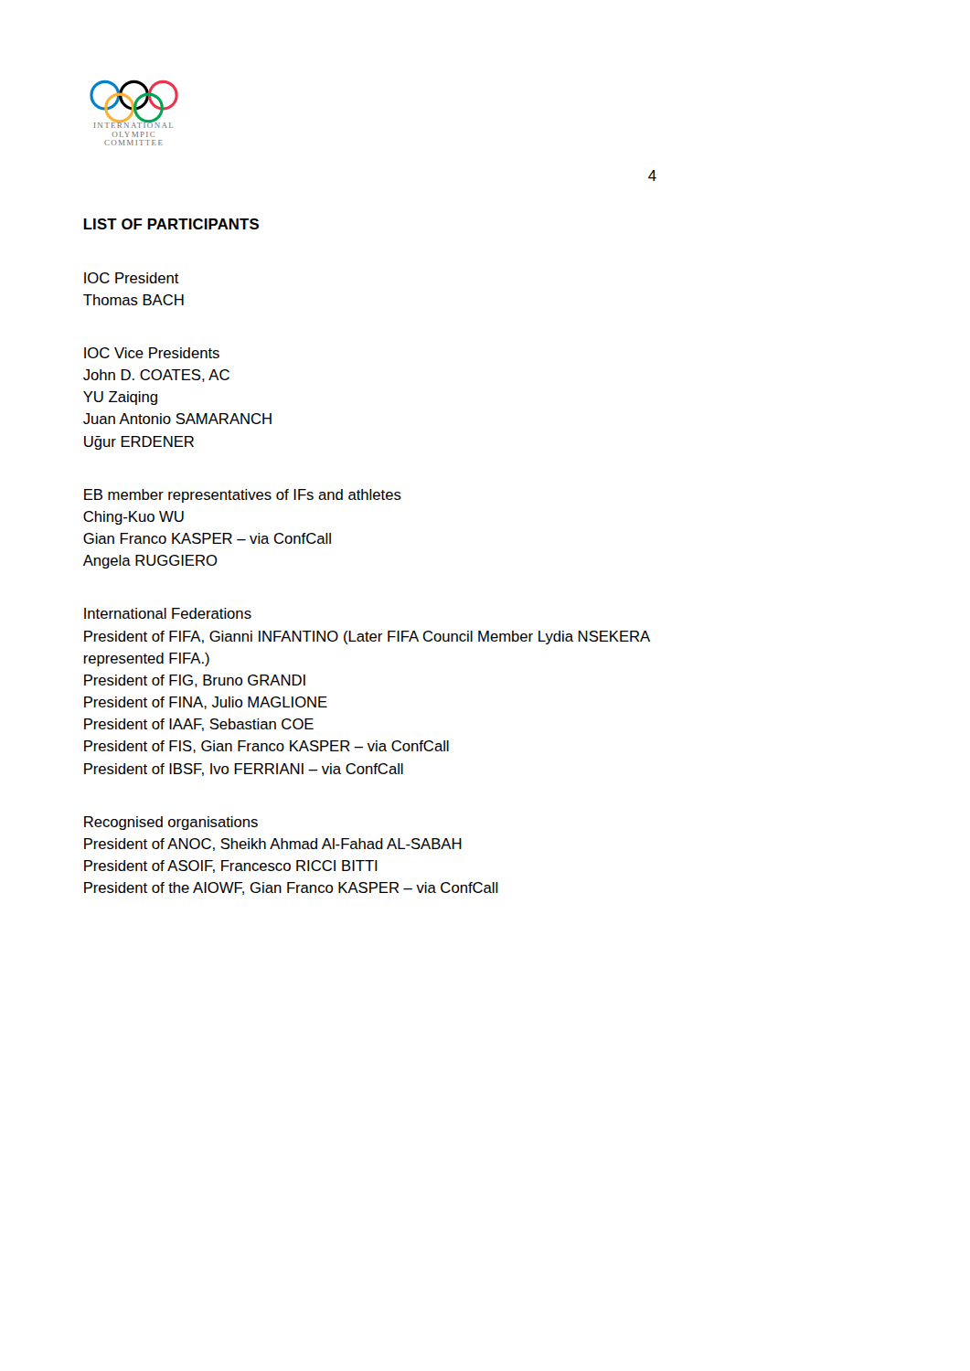INTERNATIONAL OLYMPIC COMMITTEE
4
LIST OF PARTICIPANTS
IOC President
Thomas BACH
IOC Vice Presidents
John D. COATES, AC
YU Zaiqing
Juan Antonio SAMARANCH
Uğur ERDENER
EB member representatives of IFs and athletes
Ching-Kuo WU
Gian Franco KASPER – via ConfCall
Angela RUGGIERO
International Federations
President of FIFA, Gianni INFANTINO (Later FIFA Council Member Lydia NSEKERA represented FIFA.)
President of FIG, Bruno GRANDI
President of FINA, Julio MAGLIONE
President of IAAF, Sebastian COE
President of FIS, Gian Franco KASPER – via ConfCall
President of IBSF, Ivo FERRIANI – via ConfCall
Recognised organisations
President of ANOC, Sheikh Ahmad Al-Fahad AL-SABAH
President of ASOIF, Francesco RICCI BITTI
President of the AIOWF, Gian Franco KASPER – via ConfCall